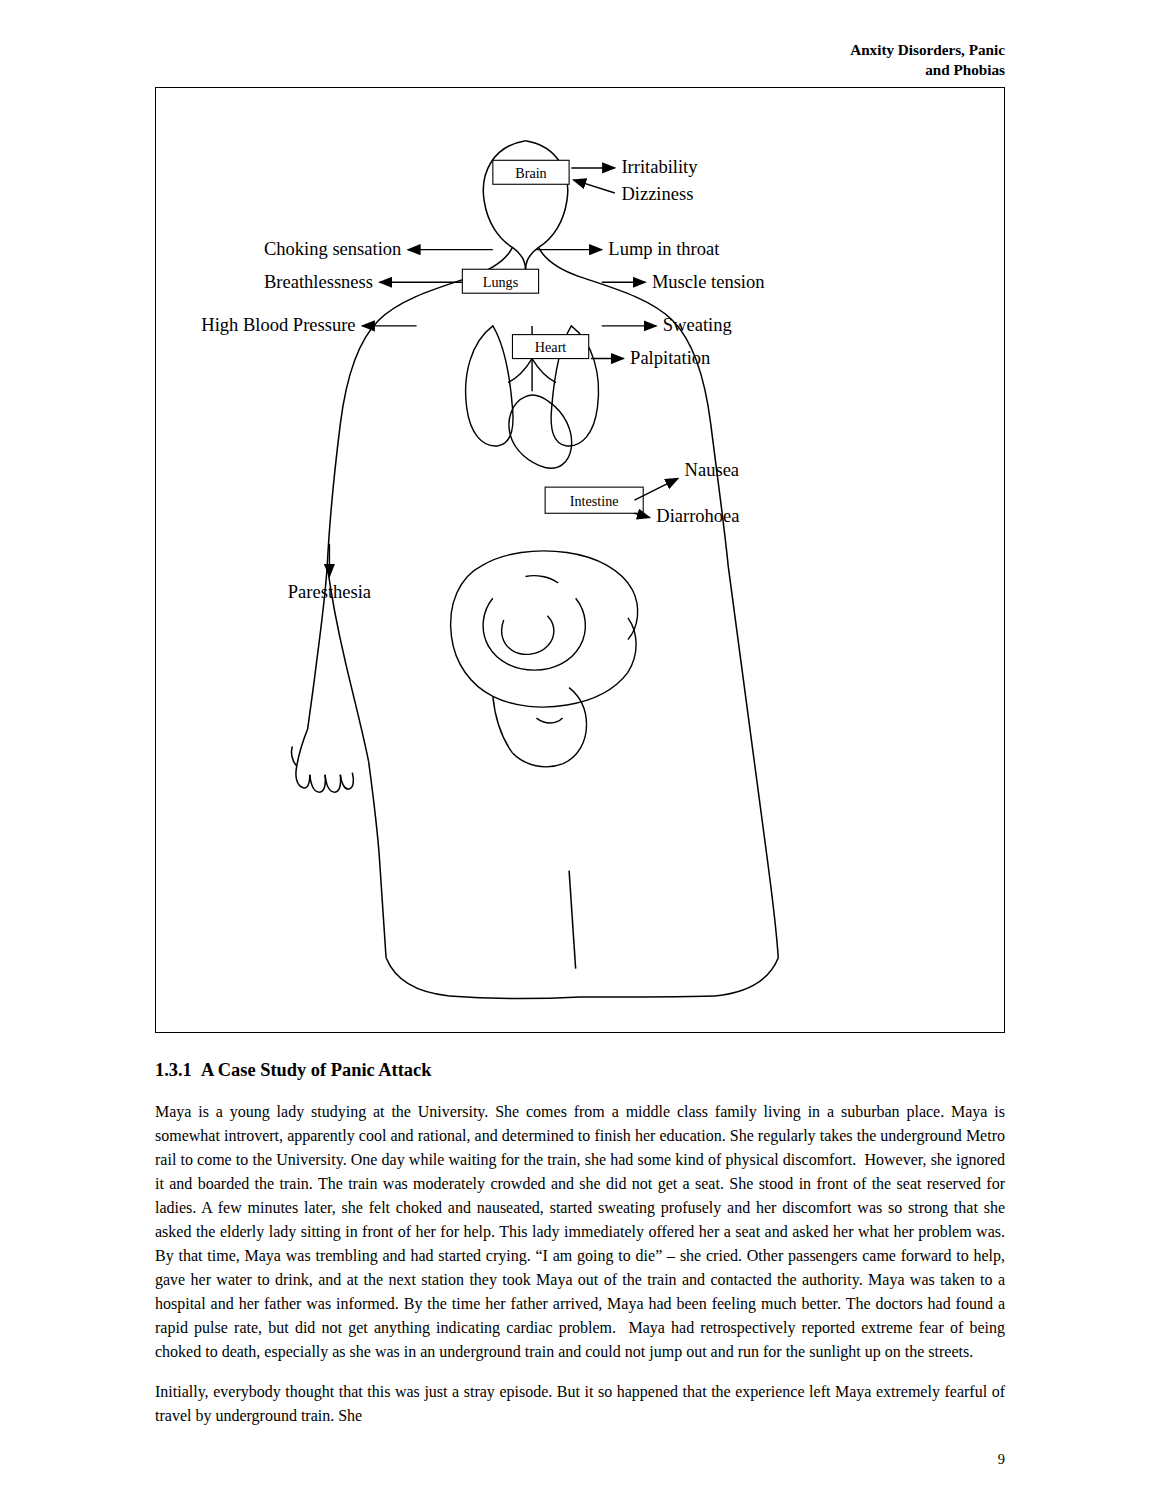Anxity Disorders, Panic
and Phobias
Brain Lungs Heart Intestine Irritability Dizziness Choking sensation Lump in throat Breathlessness Muscle tension High Blood Pressure Sweating Palpitation Nausea Diarrohoea Paresthesia
1.3.1 A Case Study of Panic Attack
Maya is a young lady studying at the University. She comes from a middle class family living in a suburban place. Maya is somewhat introvert, apparently cool and rational, and determined to finish her education. She regularly takes the underground Metro rail to come to the University. One day while waiting for the train, she had some kind of physical discomfort. However, she ignored it and boarded the train. The train was moderately crowded and she did not get a seat. She stood in front of the seat reserved for ladies. A few minutes later, she felt choked and nauseated, started sweating profusely and her discomfort was so strong that she asked the elderly lady sitting in front of her for help. This lady immediately offered her a seat and asked her what her problem was. By that time, Maya was trembling and had started crying. “I am going to die” – she cried. Other passengers came forward to help, gave her water to drink, and at the next station they took Maya out of the train and contacted the authority. Maya was taken to a hospital and her father was informed. By the time her father arrived, Maya had been feeling much better. The doctors had found a rapid pulse rate, but did not get anything indicating cardiac problem. Maya had retrospectively reported extreme fear of being choked to death, especially as she was in an underground train and could not jump out and run for the sunlight up on the streets.
Initially, everybody thought that this was just a stray episode. But it so happened that the experience left Maya extremely fearful of travel by underground train. She
9